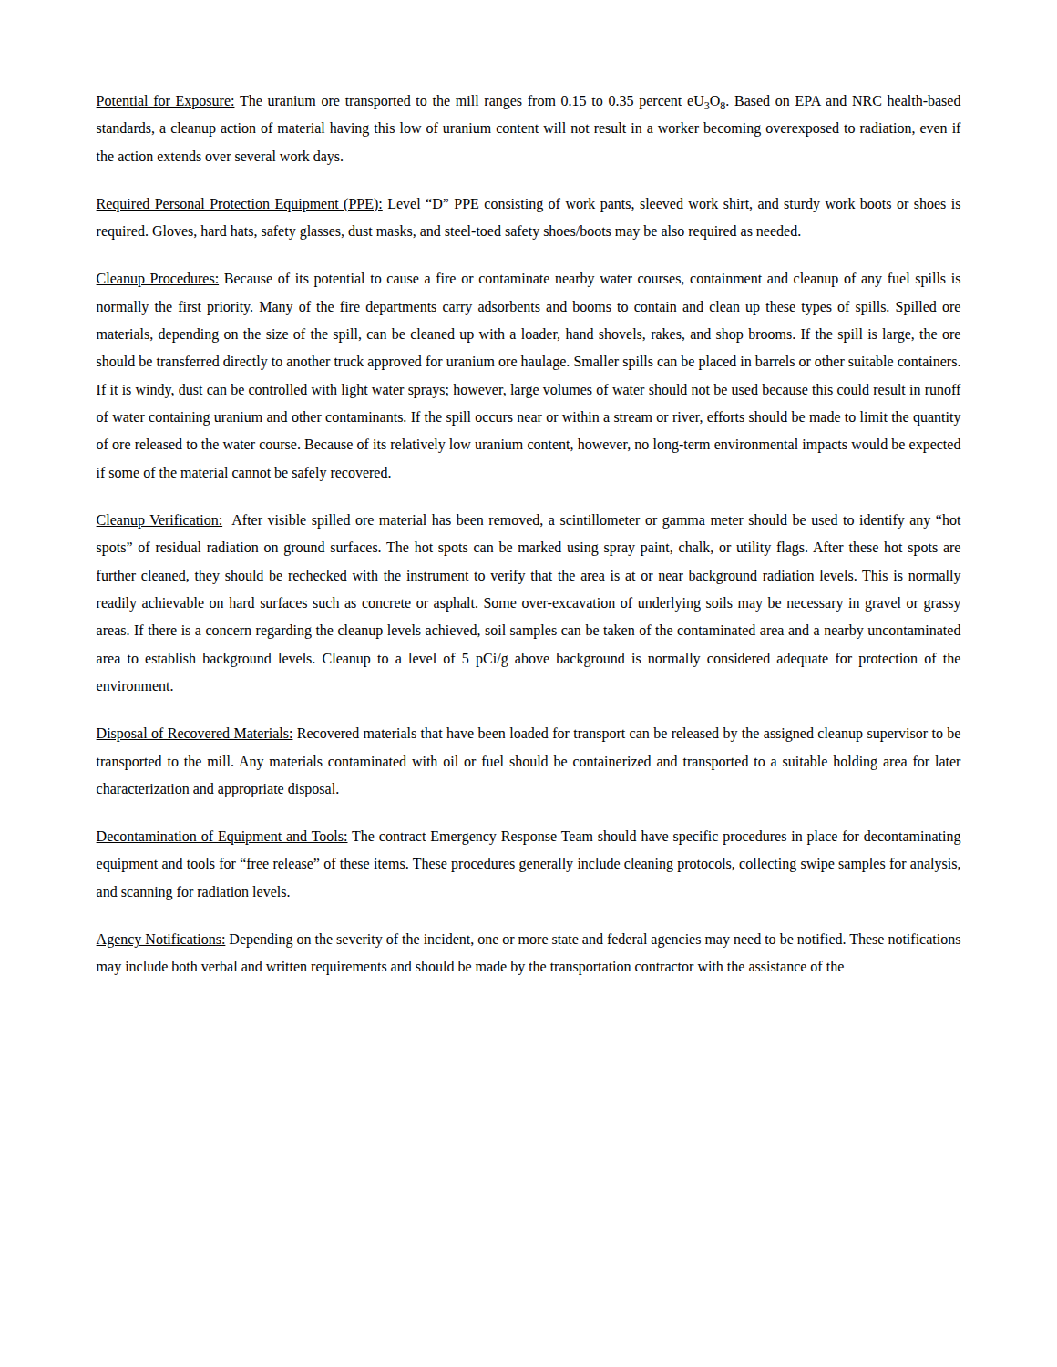Potential for Exposure: The uranium ore transported to the mill ranges from 0.15 to 0.35 percent eU3O8. Based on EPA and NRC health-based standards, a cleanup action of material having this low of uranium content will not result in a worker becoming overexposed to radiation, even if the action extends over several work days.
Required Personal Protection Equipment (PPE): Level “D” PPE consisting of work pants, sleeved work shirt, and sturdy work boots or shoes is required. Gloves, hard hats, safety glasses, dust masks, and steel-toed safety shoes/boots may be also required as needed.
Cleanup Procedures: Because of its potential to cause a fire or contaminate nearby water courses, containment and cleanup of any fuel spills is normally the first priority. Many of the fire departments carry adsorbents and booms to contain and clean up these types of spills. Spilled ore materials, depending on the size of the spill, can be cleaned up with a loader, hand shovels, rakes, and shop brooms. If the spill is large, the ore should be transferred directly to another truck approved for uranium ore haulage. Smaller spills can be placed in barrels or other suitable containers. If it is windy, dust can be controlled with light water sprays; however, large volumes of water should not be used because this could result in runoff of water containing uranium and other contaminants. If the spill occurs near or within a stream or river, efforts should be made to limit the quantity of ore released to the water course. Because of its relatively low uranium content, however, no long-term environmental impacts would be expected if some of the material cannot be safely recovered.
Cleanup Verification: After visible spilled ore material has been removed, a scintillometer or gamma meter should be used to identify any “hot spots” of residual radiation on ground surfaces. The hot spots can be marked using spray paint, chalk, or utility flags. After these hot spots are further cleaned, they should be rechecked with the instrument to verify that the area is at or near background radiation levels. This is normally readily achievable on hard surfaces such as concrete or asphalt. Some over-excavation of underlying soils may be necessary in gravel or grassy areas. If there is a concern regarding the cleanup levels achieved, soil samples can be taken of the contaminated area and a nearby uncontaminated area to establish background levels. Cleanup to a level of 5 pCi/g above background is normally considered adequate for protection of the environment.
Disposal of Recovered Materials: Recovered materials that have been loaded for transport can be released by the assigned cleanup supervisor to be transported to the mill. Any materials contaminated with oil or fuel should be containerized and transported to a suitable holding area for later characterization and appropriate disposal.
Decontamination of Equipment and Tools: The contract Emergency Response Team should have specific procedures in place for decontaminating equipment and tools for “free release” of these items. These procedures generally include cleaning protocols, collecting swipe samples for analysis, and scanning for radiation levels.
Agency Notifications: Depending on the severity of the incident, one or more state and federal agencies may need to be notified. These notifications may include both verbal and written requirements and should be made by the transportation contractor with the assistance of the